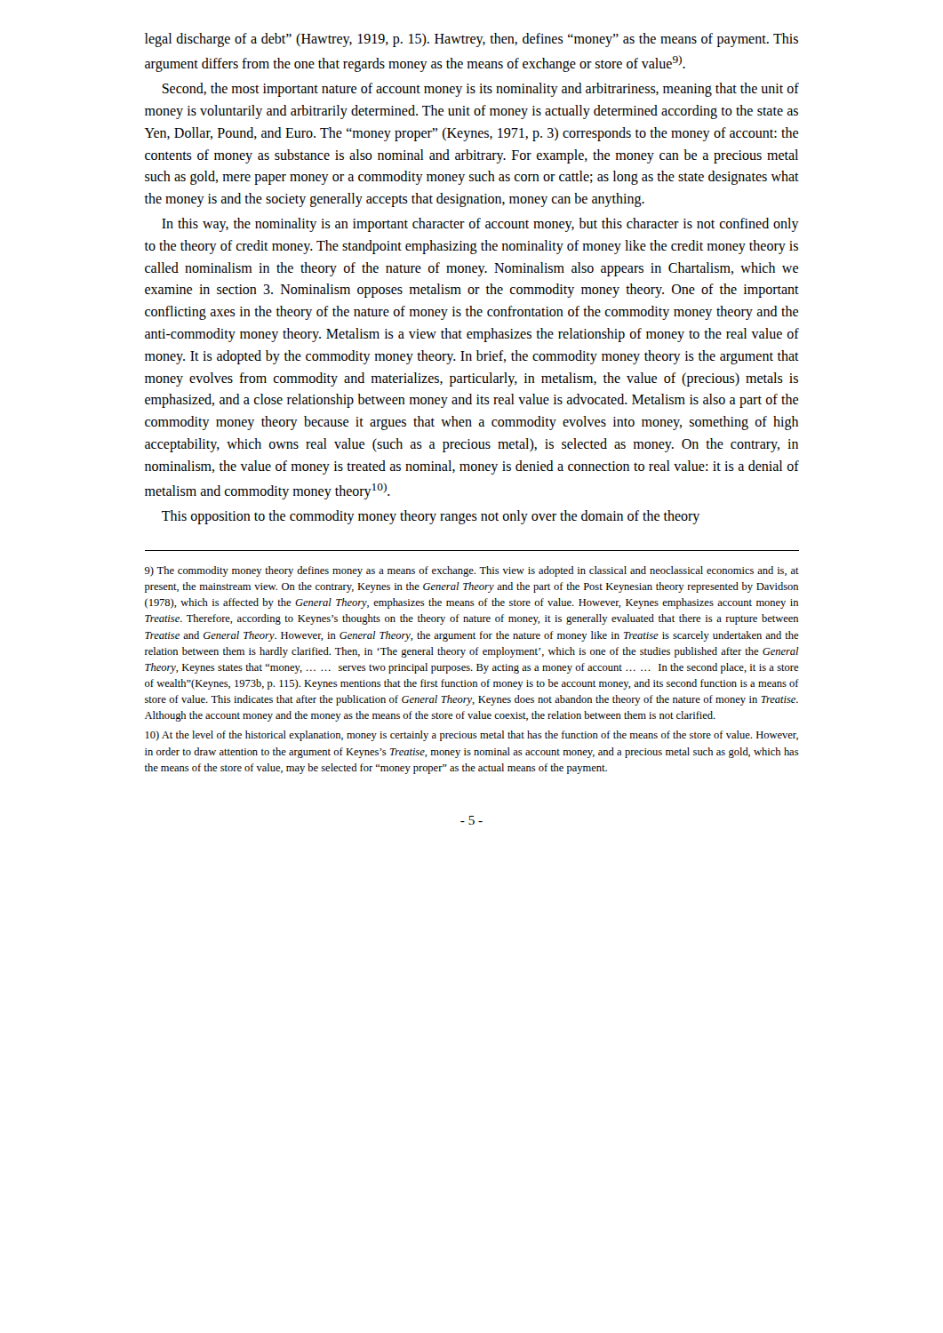legal discharge of a debt” (Hawtrey, 1919, p. 15). Hawtrey, then, defines “money” as the means of payment. This argument differs from the one that regards money as the means of exchange or store of value9).
Second, the most important nature of account money is its nominality and arbitrariness, meaning that the unit of money is voluntarily and arbitrarily determined. The unit of money is actually determined according to the state as Yen, Dollar, Pound, and Euro. The “money proper” (Keynes, 1971, p. 3) corresponds to the money of account: the contents of money as substance is also nominal and arbitrary. For example, the money can be a precious metal such as gold, mere paper money or a commodity money such as corn or cattle; as long as the state designates what the money is and the society generally accepts that designation, money can be anything.
In this way, the nominality is an important character of account money, but this character is not confined only to the theory of credit money. The standpoint emphasizing the nominality of money like the credit money theory is called nominalism in the theory of the nature of money. Nominalism also appears in Chartalism, which we examine in section 3. Nominalism opposes metalism or the commodity money theory. One of the important conflicting axes in the theory of the nature of money is the confrontation of the commodity money theory and the anti-commodity money theory. Metalism is a view that emphasizes the relationship of money to the real value of money. It is adopted by the commodity money theory. In brief, the commodity money theory is the argument that money evolves from commodity and materializes, particularly, in metalism, the value of (precious) metals is emphasized, and a close relationship between money and its real value is advocated. Metalism is also a part of the commodity money theory because it argues that when a commodity evolves into money, something of high acceptability, which owns real value (such as a precious metal), is selected as money. On the contrary, in nominalism, the value of money is treated as nominal, money is denied a connection to real value: it is a denial of metalism and commodity money theory10).
This opposition to the commodity money theory ranges not only over the domain of the theory
9) The commodity money theory defines money as a means of exchange. This view is adopted in classical and neoclassical economics and is, at present, the mainstream view. On the contrary, Keynes in the General Theory and the part of the Post Keynesian theory represented by Davidson (1978), which is affected by the General Theory, emphasizes the means of the store of value. However, Keynes emphasizes account money in Treatise. Therefore, according to Keynes’s thoughts on the theory of nature of money, it is generally evaluated that there is a rupture between Treatise and General Theory. However, in General Theory, the argument for the nature of money like in Treatise is scarcely undertaken and the relation between them is hardly clarified. Then, in ‘The general theory of employment’, which is one of the studies published after the General Theory, Keynes states that “money, …… serves two principal purposes. By acting as a money of account …… In the second place, it is a store of wealth”(Keynes, 1973b, p. 115). Keynes mentions that the first function of money is to be account money, and its second function is a means of store of value. This indicates that after the publication of General Theory, Keynes does not abandon the theory of the nature of money in Treatise. Although the account money and the money as the means of the store of value coexist, the relation between them is not clarified.
10) At the level of the historical explanation, money is certainly a precious metal that has the function of the means of the store of value. However, in order to draw attention to the argument of Keynes’s Treatise, money is nominal as account money, and a precious metal such as gold, which has the means of the store of value, may be selected for “money proper” as the actual means of the payment.
- 5 -